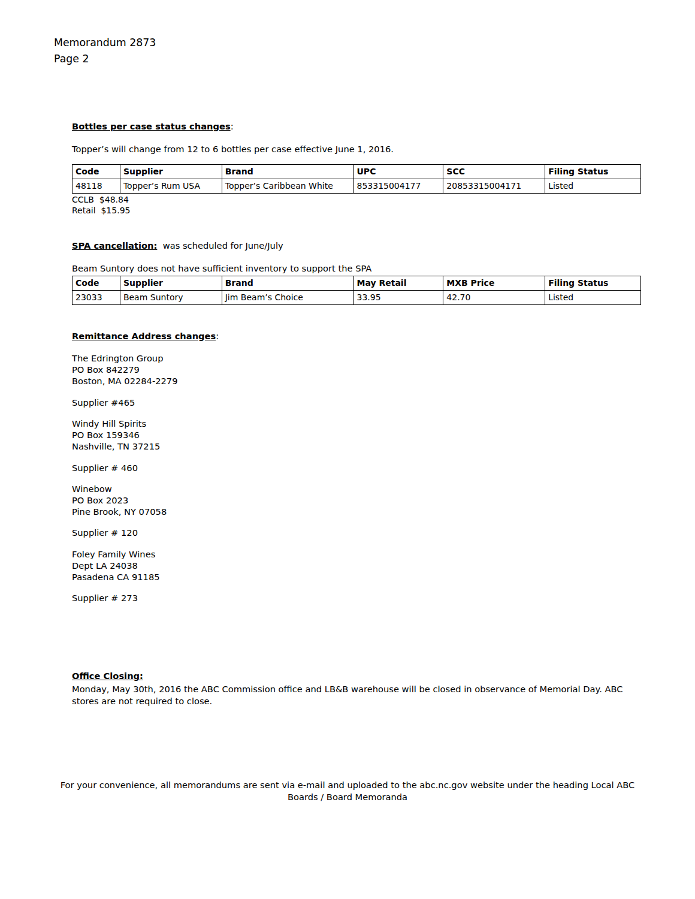Memorandum 2873
Page 2
Bottles per case status changes
:
Topper’s will change from 12 to 6 bottles per case effective June 1, 2016.
| Code | Supplier | Brand | UPC | SCC | Filing Status |
| --- | --- | --- | --- | --- | --- |
| 48118 | Topper’s Rum USA | Topper’s Caribbean White | 853315004177 | 20853315004171 | Listed |
CCLB $48.84
Retail $15.95
SPA cancellation:
was scheduled for June/July
Beam Suntory does not have sufficient inventory to support the SPA
| Code | Supplier | Brand | May Retail | MXB Price | Filing Status |
| --- | --- | --- | --- | --- | --- |
| 23033 | Beam Suntory | Jim Beam’s Choice | 33.95 | 42.70 | Listed |
Remittance Address changes
:
The Edrington Group
PO Box 842279
Boston, MA 02284-2279
Supplier #465
Windy Hill Spirits
PO Box 159346
Nashville, TN 37215
Supplier # 460
Winebow
PO Box 2023
Pine Brook, NY 07058
Supplier # 120
Foley Family Wines
Dept LA 24038
Pasadena CA 91185
Supplier # 273
Office Closing:
Monday, May 30th, 2016 the ABC Commission office and LB&B warehouse will be closed in observance of Memorial Day. ABC stores are not required to close.
For your convenience, all memorandums are sent via e-mail and uploaded to the abc.nc.gov website under the heading Local ABC Boards / Board Memoranda